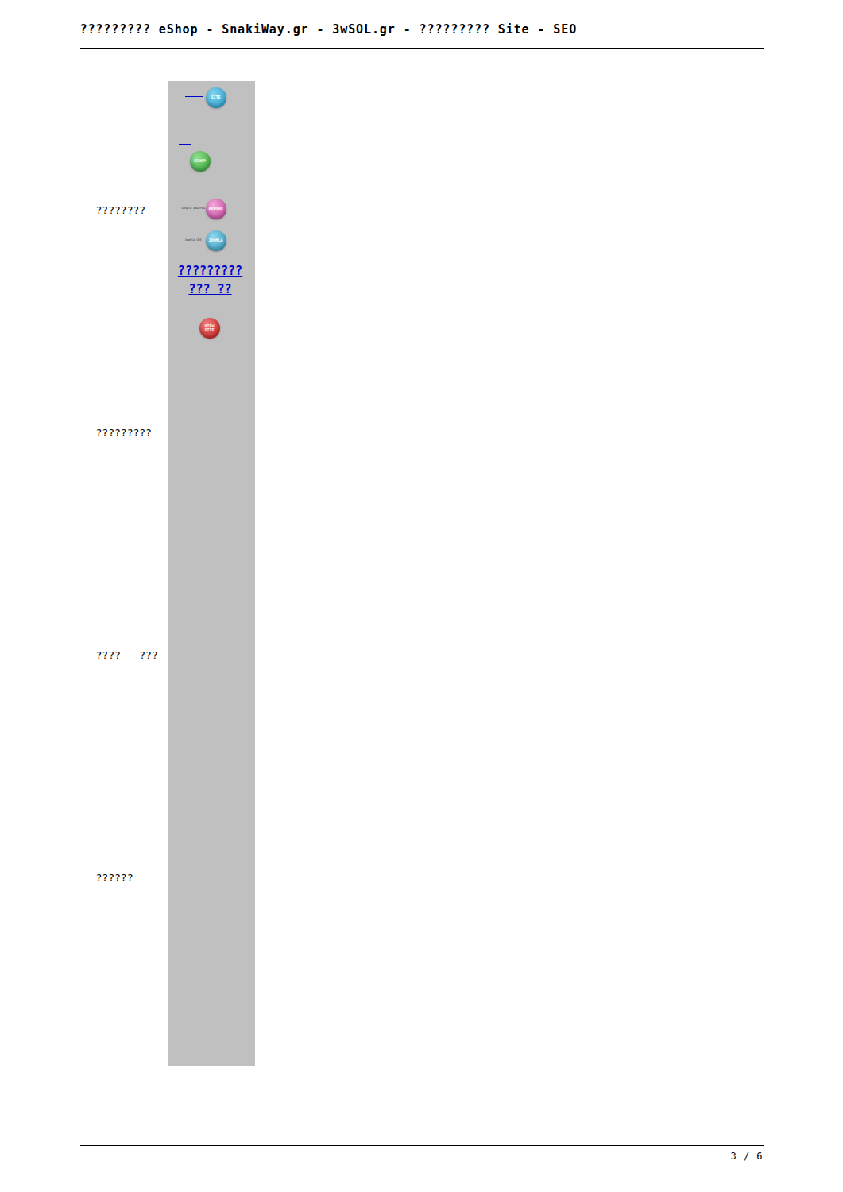????????? eShop - SnakiWay.gr - 3wSOL.gr - ????????? Site - SEO
SITE
ESHOP
Google Adwords
ADWORD
Joomla CMS
JOOMLA
?????????
??? ??
VIEW
SITE
????????
?????????
???? ???
??????
3 / 6